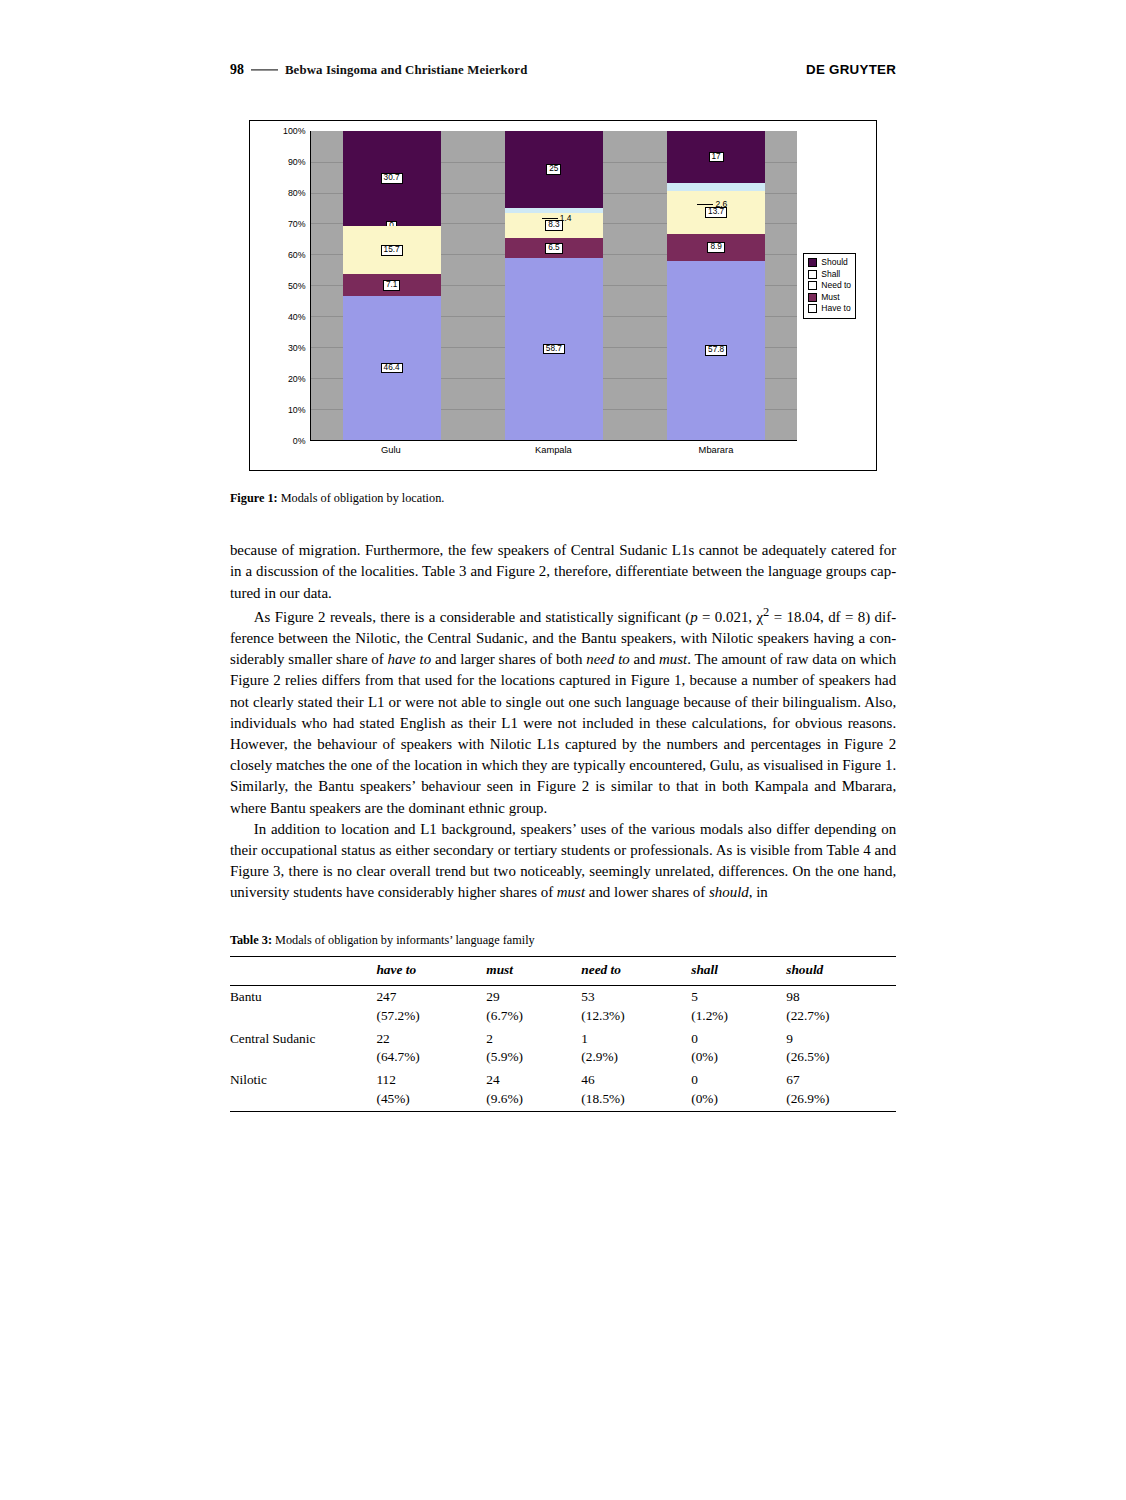98 Bebwa Isingoma and Christiane Meierkord DE GRUYTER
100% 90% 80% 70% 60% 50% 40% 30% 20% 10% 0%
30.7
0
15.7
7.1
46.4
25
8.3
6.5
58.7
17
13.7
8.9
57.8
1.4
2.6
Should
Shall
Need to
Must
Have to
Gulu Kampala Mbarara
Figure 1: Modals of obligation by location.
because of migration. Furthermore, the few speakers of Central Sudanic L1s cannot be adequately catered for in a discussion of the localities. Table 3 and Figure 2, therefore, differentiate between the language groups captured in our data.
As Figure 2 reveals, there is a considerable and statistically significant (p = 0.021, χ2 = 18.04, df = 8) difference between the Nilotic, the Central Sudanic, and the Bantu speakers, with Nilotic speakers having a considerably smaller share of have to and larger shares of both need to and must. The amount of raw data on which Figure 2 relies differs from that used for the locations captured in Figure 1, because a number of speakers had not clearly stated their L1 or were not able to single out one such language because of their bilingualism. Also, individuals who had stated English as their L1 were not included in these calculations, for obvious reasons. However, the behaviour of speakers with Nilotic L1s captured by the numbers and percentages in Figure 2 closely matches the one of the location in which they are typically encountered, Gulu, as visualised in Figure 1. Similarly, the Bantu speakers’ behaviour seen in Figure 2 is similar to that in both Kampala and Mbarara, where Bantu speakers are the dominant ethnic group.
In addition to location and L1 background, speakers’ uses of the various modals also differ depending on their occupational status as either secondary or tertiary students or professionals. As is visible from Table 4 and Figure 3, there is no clear overall trend but two noticeably, seemingly unrelated, differences. On the one hand, university students have considerably higher shares of must and lower shares of should, in
Table 3: Modals of obligation by informants’ language family
| | have to | must | need to | shall | should |
| --- | --- | --- | --- | --- | --- |
| Bantu | 247 (57.2%) | 29 (6.7%) | 53 (12.3%) | 5 (1.2%) | 98 (22.7%) |
| Central Sudanic | 22 (64.7%) | 2 (5.9%) | 1 (2.9%) | 0 (0%) | 9 (26.5%) |
| Nilotic | 112 (45%) | 24 (9.6%) | 46 (18.5%) | 0 (0%) | 67 (26.9%) |